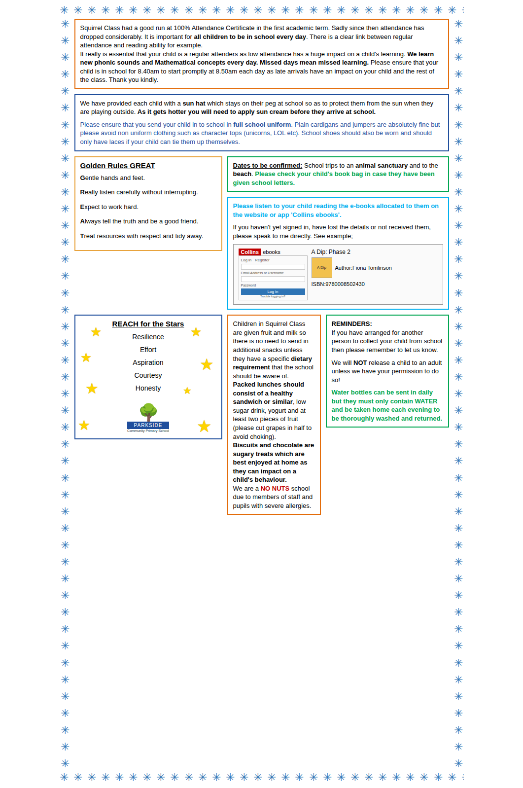✳ ✳ ✳ ✳ ✳ ✳ ✳ ✳ ✳ ✳ ✳ ✳ ✳ ✳ ✳ ✳ ✳ ✳ ✳ ✳ ✳ ✳ ✳ ✳ ✳ ✳ ✳ ✳ ✳ ✳ ✳ ✳ ✳
✳
✳
✳
✳
✳
✳
✳
✳
✳
✳
✳
✳
✳
✳
✳
✳
✳
✳
✳
✳
✳
✳
✳
✳
✳
✳
✳
✳
✳
✳
✳
✳
✳
✳
✳
✳
✳
✳
✳
✳
✳
✳
✳
✳
✳
Squirrel Class had a good run at 100% Attendance Certificate in the first academic term. Sadly since then attendance has dropped considerably. It is important for all children to be in school every day. There is a clear link between regular attendance and reading ability for example.
It really is essential that your child is a regular attenders as low attendance has a huge impact on a child's learning. We learn new phonic sounds and Mathematical concepts every day. Missed days mean missed learning. Please ensure that your child is in school for 8.40am to start promptly at 8.50am each day as late arrivals have an impact on your child and the rest of the class. Thank you kindly.
We have provided each child with a sun hat which stays on their peg at school so as to protect them from the sun when they are playing outside. As it gets hotter you will need to apply sun cream before they arrive at school.
Please ensure that you send your child in to school in full school uniform. Plain cardigans and jumpers are absolutely fine but please avoid non uniform clothing such as character tops (unicorns, LOL etc). School shoes should also be worn and should only have laces if your child can tie them up themselves.
Golden Rules GREAT
Gentle hands and feet.
Really listen carefully without interrupting.
Expect to work hard.
Always tell the truth and be a good friend.
Treat resources with respect and tidy away.
Dates to be confirmed: School trips to an animal sanctuary and to the beach. Please check your child's book bag in case they have been given school letters.
Please listen to your child reading the e-books allocated to them on the website or app 'Collins ebooks'.
If you haven't yet signed in, have lost the details or not received them, please speak to me directly. See example;
| Collins ebooks Log in Register Email Address or Username Password Log in Trouble logging in? | A Dip: Phase 2 A Dip Author:Fiona Tomlinson ISBN:9780008502430 |
REACH for the Stars
★ ★ ★ ★ ★ ★ ★ ★
Resilience
Effort
Aspiration
Courtesy
Honesty
🌳
PARKSIDE Community Primary School
Children in Squirrel Class are given fruit and milk so there is no need to send in additional snacks unless they have a specific dietary requirement that the school should be aware of.
Packed lunches should consist of a healthy sandwich or similar, low sugar drink, yogurt and at least two pieces of fruit (please cut grapes in half to avoid choking).
Biscuits and chocolate are sugary treats which are best enjoyed at home as they can impact on a child's behaviour.
We are a NO NUTS school due to members of staff and pupils with severe allergies.
REMINDERS:
If you have arranged for another person to collect your child from school then please remember to let us know.
We will NOT release a child to an adult unless we have your permission to do so!
Water bottles can be sent in daily but they must only contain WATER and be taken home each evening to be thoroughly washed and returned.
✳
✳
✳
✳
✳
✳
✳
✳
✳
✳
✳
✳
✳
✳
✳
✳
✳
✳
✳
✳
✳
✳
✳
✳
✳
✳
✳
✳
✳
✳
✳
✳
✳
✳
✳
✳
✳
✳
✳
✳
✳
✳
✳
✳
✳
✳ ✳ ✳ ✳ ✳ ✳ ✳ ✳ ✳ ✳ ✳ ✳ ✳ ✳ ✳ ✳ ✳ ✳ ✳ ✳ ✳ ✳ ✳ ✳ ✳ ✳ ✳ ✳ ✳ ✳ ✳ ✳ ✳